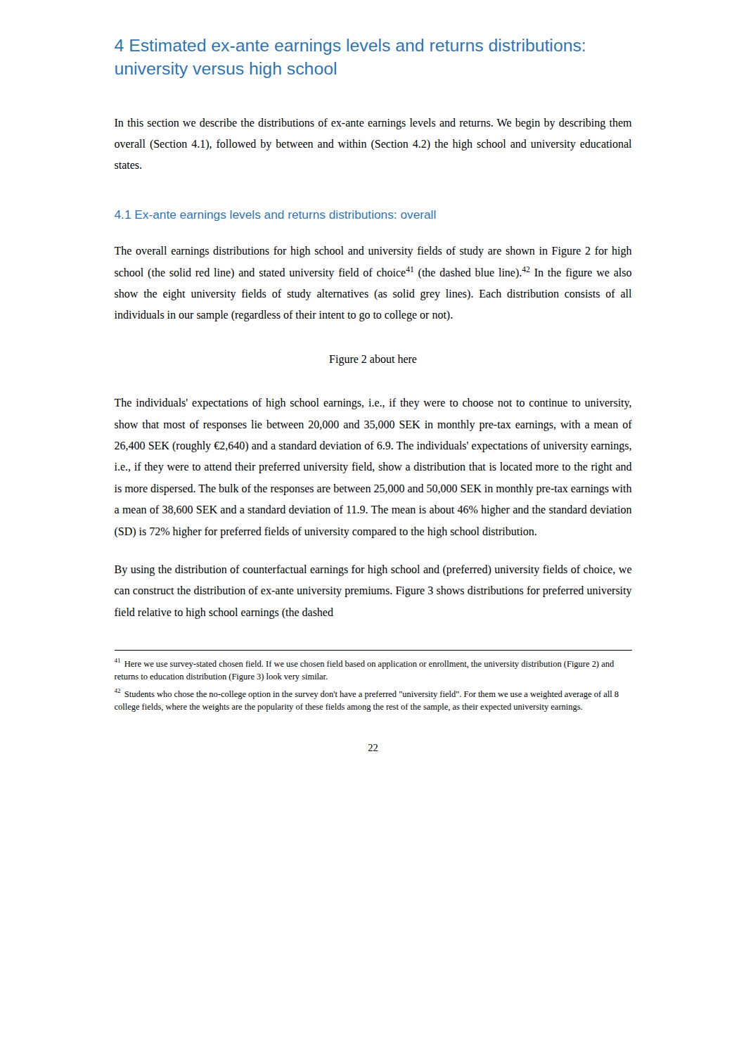4 Estimated ex-ante earnings levels and returns distributions: university versus high school
In this section we describe the distributions of ex-ante earnings levels and returns. We begin by describing them overall (Section 4.1), followed by between and within (Section 4.2) the high school and university educational states.
4.1 Ex-ante earnings levels and returns distributions: overall
The overall earnings distributions for high school and university fields of study are shown in Figure 2 for high school (the solid red line) and stated university field of choice41 (the dashed blue line).42 In the figure we also show the eight university fields of study alternatives (as solid grey lines). Each distribution consists of all individuals in our sample (regardless of their intent to go to college or not).
Figure 2 about here
The individuals' expectations of high school earnings, i.e., if they were to choose not to continue to university, show that most of responses lie between 20,000 and 35,000 SEK in monthly pre-tax earnings, with a mean of 26,400 SEK (roughly €2,640) and a standard deviation of 6.9. The individuals' expectations of university earnings, i.e., if they were to attend their preferred university field, show a distribution that is located more to the right and is more dispersed. The bulk of the responses are between 25,000 and 50,000 SEK in monthly pre-tax earnings with a mean of 38,600 SEK and a standard deviation of 11.9. The mean is about 46% higher and the standard deviation (SD) is 72% higher for preferred fields of university compared to the high school distribution.
By using the distribution of counterfactual earnings for high school and (preferred) university fields of choice, we can construct the distribution of ex-ante university premiums. Figure 3 shows distributions for preferred university field relative to high school earnings (the dashed
41 Here we use survey-stated chosen field. If we use chosen field based on application or enrollment, the university distribution (Figure 2) and returns to education distribution (Figure 3) look very similar.
42 Students who chose the no-college option in the survey don't have a preferred "university field". For them we use a weighted average of all 8 college fields, where the weights are the popularity of these fields among the rest of the sample, as their expected university earnings.
22